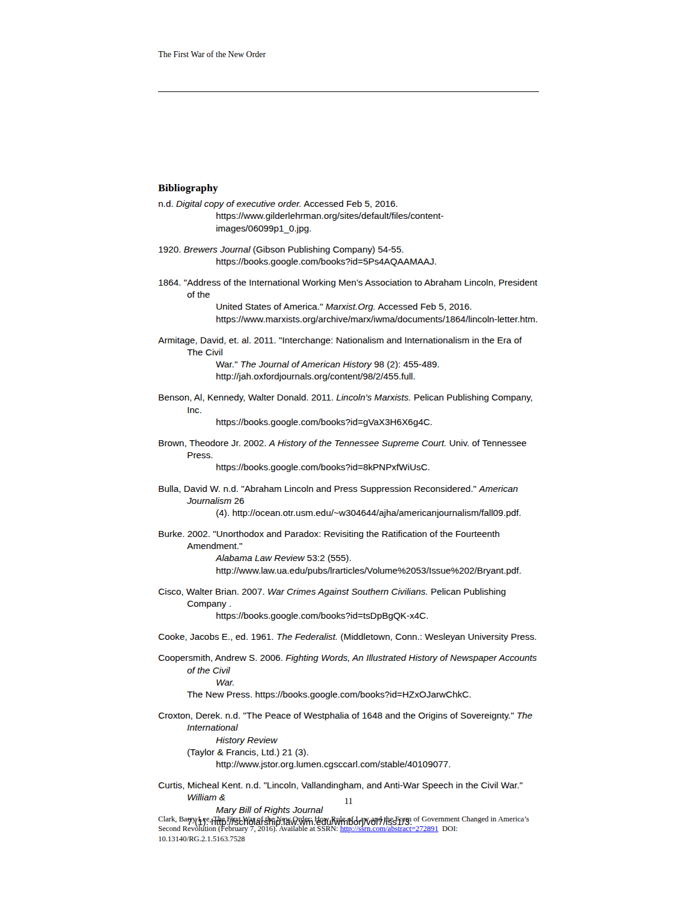The First War of the New Order
Bibliography
n.d. Digital copy of executive order. Accessed Feb 5, 2016. https://www.gilderlehrman.org/sites/default/files/content-images/06099p1_0.jpg.
1920. Brewers Journal (Gibson Publishing Company) 54-55. https://books.google.com/books?id=5Ps4AQAAMAAJ.
1864. "Address of the International Working Men’s Association to Abraham Lincoln, President of the United States of America." Marxist.Org. Accessed Feb 5, 2016. https://www.marxists.org/archive/marx/iwma/documents/1864/lincoln-letter.htm.
Armitage, David, et. al. 2011. "Interchange: Nationalism and Internationalism in the Era of The Civil War." The Journal of American History 98 (2): 455-489. http://jah.oxfordjournals.org/content/98/2/455.full.
Benson, Al, Kennedy, Walter Donald. 2011. Lincoln's Marxists. Pelican Publishing Company, Inc. https://books.google.com/books?id=gVaX3H6X6g4C.
Brown, Theodore Jr. 2002. A History of the Tennessee Supreme Court. Univ. of Tennessee Press. https://books.google.com/books?id=8kPNPxfWiUsC.
Bulla, David W. n.d. "Abraham Lincoln and Press Suppression Reconsidered." American Journalism 26 (4). http://ocean.otr.usm.edu/~w304644/ajha/americanjournalism/fall09.pdf.
Burke. 2002. "Unorthodox and Paradox: Revisiting the Ratification of the Fourteenth Amendment." Alabama Law Review 53:2 (555). http://www.law.ua.edu/pubs/lrarticles/Volume%2053/Issue%202/Bryant.pdf.
Cisco, Walter Brian. 2007. War Crimes Against Southern Civilians. Pelican Publishing Company . https://books.google.com/books?id=tsDpBgQK-x4C.
Cooke, Jacobs E., ed. 1961. The Federalist. (Middletown, Conn.: Wesleyan University Press.
Coopersmith, Andrew S. 2006. Fighting Words, An Illustrated History of Newspaper Accounts of the Civil War. The New Press. https://books.google.com/books?id=HZxOJarwChkC.
Croxton, Derek. n.d. "The Peace of Westphalia of 1648 and the Origins of Sovereignty." The International History Review (Taylor & Francis, Ltd.) 21 (3). http://www.jstor.org.lumen.cgsccarl.com/stable/40109077.
Curtis, Micheal Kent. n.d. "Lincoln, Vallandingham, and Anti-War Speech in the Civil War." William & Mary Bill of Rights Journal 7 (1). http://scholarship.law.wm.edu/wmborj/vol7/iss1/3.
11
Clark, Barry Lee, The First War of the New Order: How Rule of Law and the Form of Government Changed in America’s Second Revolution (February 7, 2016). Available at SSRN: http://ssrn.com/abstract=272891 DOI: 10.13140/RG.2.1.5163.7528